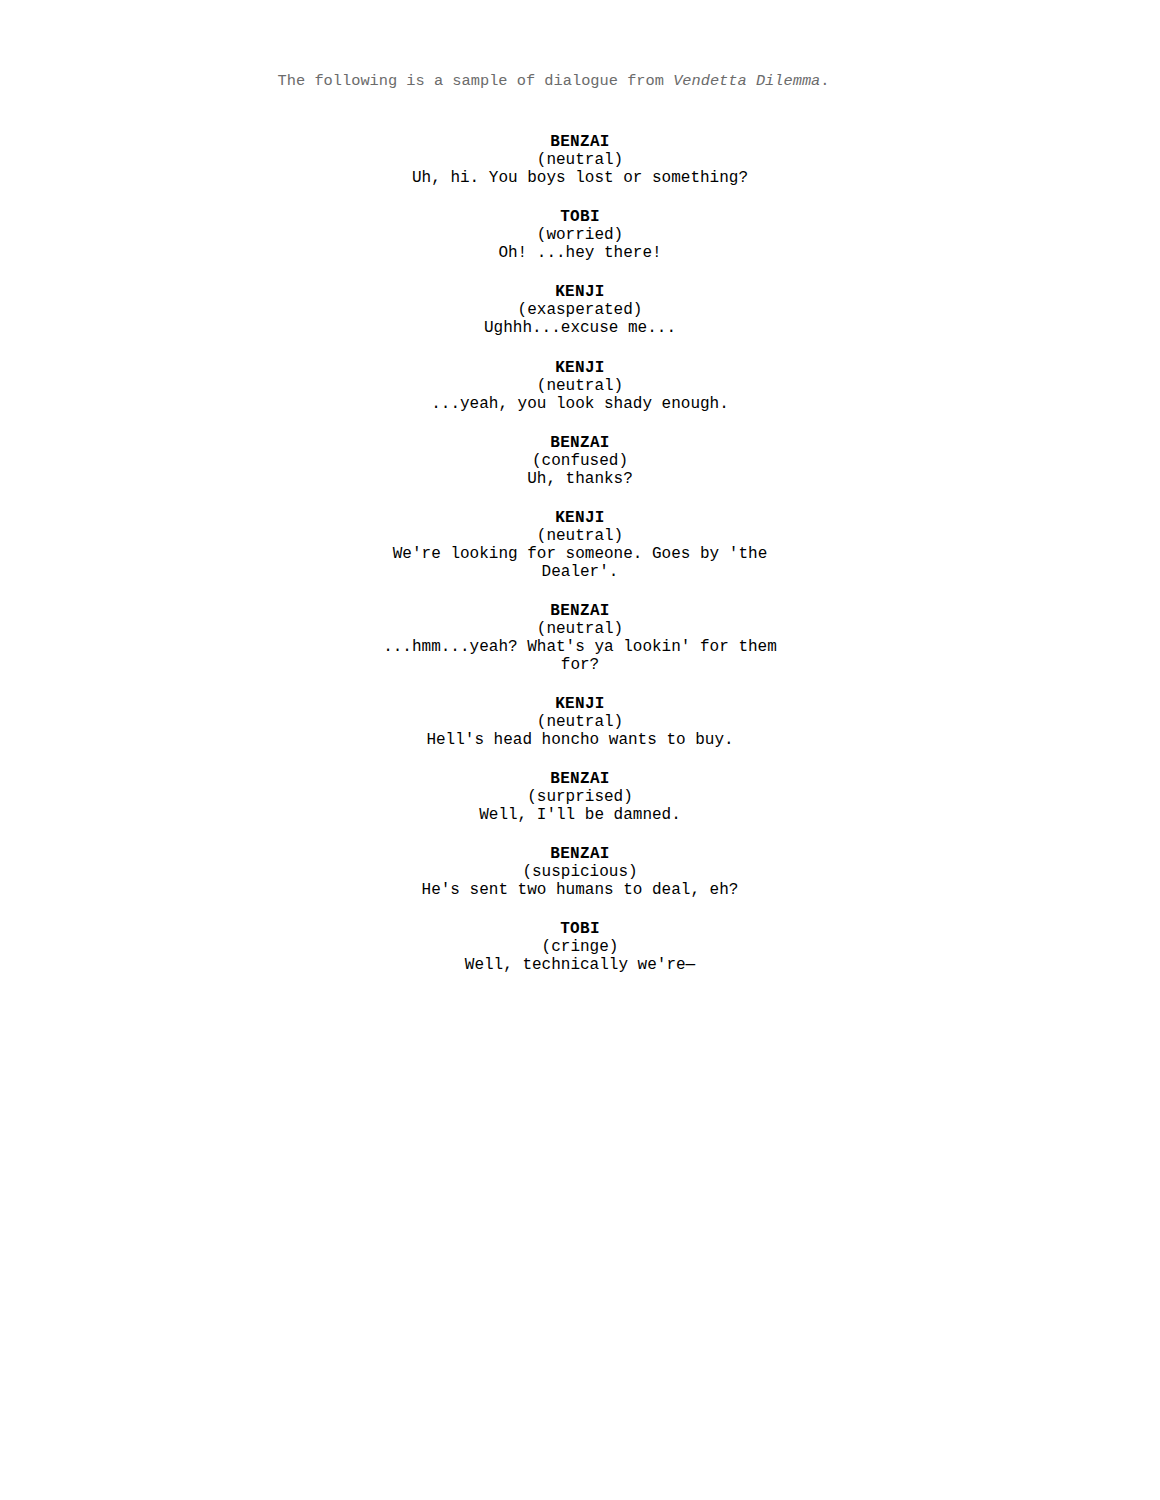The following is a sample of dialogue from Vendetta Dilemma.
BENZAI
(neutral)
Uh, hi. You boys lost or something?
TOBI
(worried)
Oh! ...hey there!
KENJI
(exasperated)
Ughhh...excuse me...
KENJI
(neutral)
...yeah, you look shady enough.
BENZAI
(confused)
Uh, thanks?
KENJI
(neutral)
We're looking for someone. Goes by 'the Dealer'.
BENZAI
(neutral)
...hmm...yeah? What's ya lookin' for them for?
KENJI
(neutral)
Hell's head honcho wants to buy.
BENZAI
(surprised)
Well, I'll be damned.
BENZAI
(suspicious)
He's sent two humans to deal, eh?
TOBI
(cringe)
Well, technically we're—